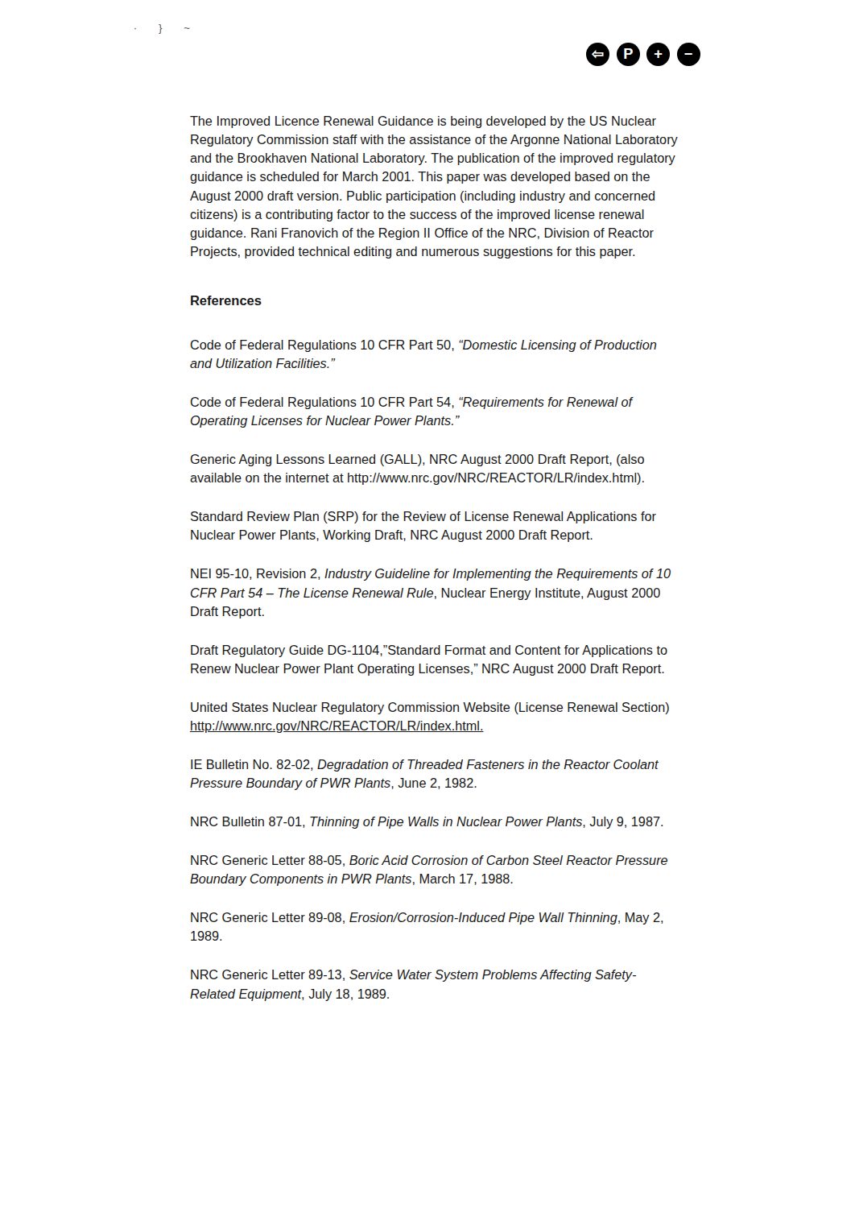· } ~
⇦ P + −
The Improved Licence Renewal Guidance is being developed by the US Nuclear Regulatory Commission staff with the assistance of the Argonne National Laboratory and the Brookhaven National Laboratory. The publication of the improved regulatory guidance is scheduled for March 2001. This paper was developed based on the August 2000 draft version. Public participation (including industry and concerned citizens) is a contributing factor to the success of the improved license renewal guidance. Rani Franovich of the Region II Office of the NRC, Division of Reactor Projects, provided technical editing and numerous suggestions for this paper.
References
Code of Federal Regulations 10 CFR Part 50, “Domestic Licensing of Production and Utilization Facilities.”
Code of Federal Regulations 10 CFR Part 54, “Requirements for Renewal of Operating Licenses for Nuclear Power Plants.”
Generic Aging Lessons Learned (GALL), NRC August 2000 Draft Report, (also available on the internet at http://www.nrc.gov/NRC/REACTOR/LR/index.html).
Standard Review Plan (SRP) for the Review of License Renewal Applications for Nuclear Power Plants, Working Draft, NRC August 2000 Draft Report.
NEI 95-10, Revision 2, Industry Guideline for Implementing the Requirements of 10 CFR Part 54 – The License Renewal Rule, Nuclear Energy Institute, August 2000 Draft Report.
Draft Regulatory Guide DG-1104,”Standard Format and Content for Applications to Renew Nuclear Power Plant Operating Licenses,” NRC August 2000 Draft Report.
United States Nuclear Regulatory Commission Website (License Renewal Section) http://www.nrc.gov/NRC/REACTOR/LR/index.html.
IE Bulletin No. 82-02, Degradation of Threaded Fasteners in the Reactor Coolant Pressure Boundary of PWR Plants, June 2, 1982.
NRC Bulletin 87-01, Thinning of Pipe Walls in Nuclear Power Plants, July 9, 1987.
NRC Generic Letter 88-05, Boric Acid Corrosion of Carbon Steel Reactor Pressure Boundary Components in PWR Plants, March 17, 1988.
NRC Generic Letter 89-08, Erosion/Corrosion-Induced Pipe Wall Thinning, May 2, 1989.
NRC Generic Letter 89-13, Service Water System Problems Affecting Safety-Related Equipment, July 18, 1989.